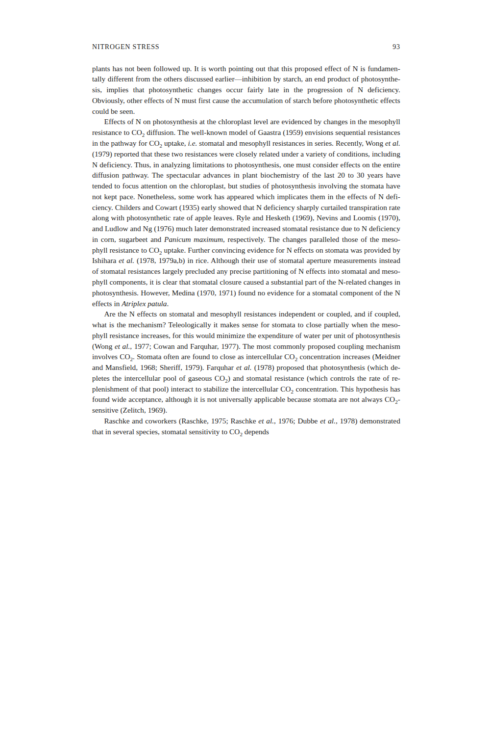Nitrogen Stress 93
plants has not been followed up. It is worth pointing out that this proposed effect of N is fundamentally different from the others discussed earlier—inhibition by starch, an end product of photosynthesis, implies that photosynthetic changes occur fairly late in the progression of N deficiency. Obviously, other effects of N must first cause the accumulation of starch before photosynthetic effects could be seen.
Effects of N on photosynthesis at the chloroplast level are evidenced by changes in the mesophyll resistance to CO2 diffusion. The well-known model of Gaastra (1959) envisions sequential resistances in the pathway for CO2 uptake, i.e. stomatal and mesophyll resistances in series. Recently, Wong et al. (1979) reported that these two resistances were closely related under a variety of conditions, including N deficiency. Thus, in analyzing limitations to photosynthesis, one must consider effects on the entire diffusion pathway. The spectacular advances in plant biochemistry of the last 20 to 30 years have tended to focus attention on the chloroplast, but studies of photosynthesis involving the stomata have not kept pace. Nonetheless, some work has appeared which implicates them in the effects of N deficiency. Childers and Cowart (1935) early showed that N deficiency sharply curtailed transpiration rate along with photosynthetic rate of apple leaves. Ryle and Hesketh (1969), Nevins and Loomis (1970), and Ludlow and Ng (1976) much later demonstrated increased stomatal resistance due to N deficiency in corn, sugarbeet and Panicum maximum, respectively. The changes paralleled those of the mesophyll resistance to CO2 uptake. Further convincing evidence for N effects on stomata was provided by Ishihara et al. (1978, 1979a,b) in rice. Although their use of stomatal aperture measurements instead of stomatal resistances largely precluded any precise partitioning of N effects into stomatal and mesophyll components, it is clear that stomatal closure caused a substantial part of the N-related changes in photosynthesis. However, Medina (1970, 1971) found no evidence for a stomatal component of the N effects in Atriplex patula.
Are the N effects on stomatal and mesophyll resistances independent or coupled, and if coupled, what is the mechanism? Teleologically it makes sense for stomata to close partially when the mesophyll resistance increases, for this would minimize the expenditure of water per unit of photosynthesis (Wong et al., 1977; Cowan and Farquhar, 1977). The most commonly proposed coupling mechanism involves CO2. Stomata often are found to close as intercellular CO2 concentration increases (Meidner and Mansfield, 1968; Sheriff, 1979). Farquhar et al. (1978) proposed that photosynthesis (which depletes the intercellular pool of gaseous CO2) and stomatal resistance (which controls the rate of replenishment of that pool) interact to stabilize the intercellular CO2 concentration. This hypothesis has found wide acceptance, although it is not universally applicable because stomata are not always CO2-sensitive (Zelitch, 1969).
Raschke and coworkers (Raschke, 1975; Raschke et al., 1976; Dubbe et al., 1978) demonstrated that in several species, stomatal sensitivity to CO2 depends